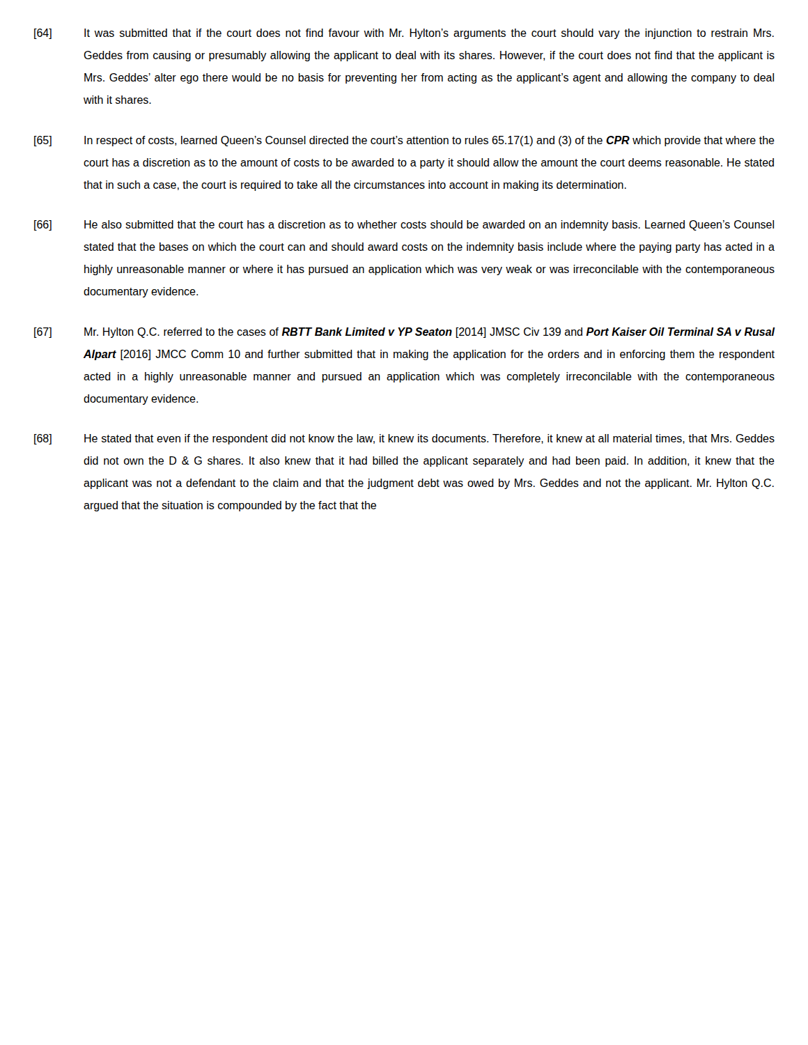[64]
It was submitted that if the court does not find favour with Mr. Hylton’s arguments the court should vary the injunction to restrain Mrs. Geddes from causing or presumably allowing the applicant to deal with its shares. However, if the court does not find that the applicant is Mrs. Geddes’ alter ego there would be no basis for preventing her from acting as the applicant’s agent and allowing the company to deal with it shares.
[65]
In respect of costs, learned Queen’s Counsel directed the court’s attention to rules 65.17(1) and (3) of the CPR which provide that where the court has a discretion as to the amount of costs to be awarded to a party it should allow the amount the court deems reasonable. He stated that in such a case, the court is required to take all the circumstances into account in making its determination.
[66]
He also submitted that the court has a discretion as to whether costs should be awarded on an indemnity basis. Learned Queen’s Counsel stated that the bases on which the court can and should award costs on the indemnity basis include where the paying party has acted in a highly unreasonable manner or where it has pursued an application which was very weak or was irreconcilable with the contemporaneous documentary evidence.
[67]
Mr. Hylton Q.C. referred to the cases of RBTT Bank Limited v YP Seaton [2014] JMSC Civ 139 and Port Kaiser Oil Terminal SA v Rusal Alpart [2016] JMCC Comm 10 and further submitted that in making the application for the orders and in enforcing them the respondent acted in a highly unreasonable manner and pursued an application which was completely irreconcilable with the contemporaneous documentary evidence.
[68]
He stated that even if the respondent did not know the law, it knew its documents. Therefore, it knew at all material times, that Mrs. Geddes did not own the D & G shares. It also knew that it had billed the applicant separately and had been paid. In addition, it knew that the applicant was not a defendant to the claim and that the judgment debt was owed by Mrs. Geddes and not the applicant. Mr. Hylton Q.C. argued that the situation is compounded by the fact that the